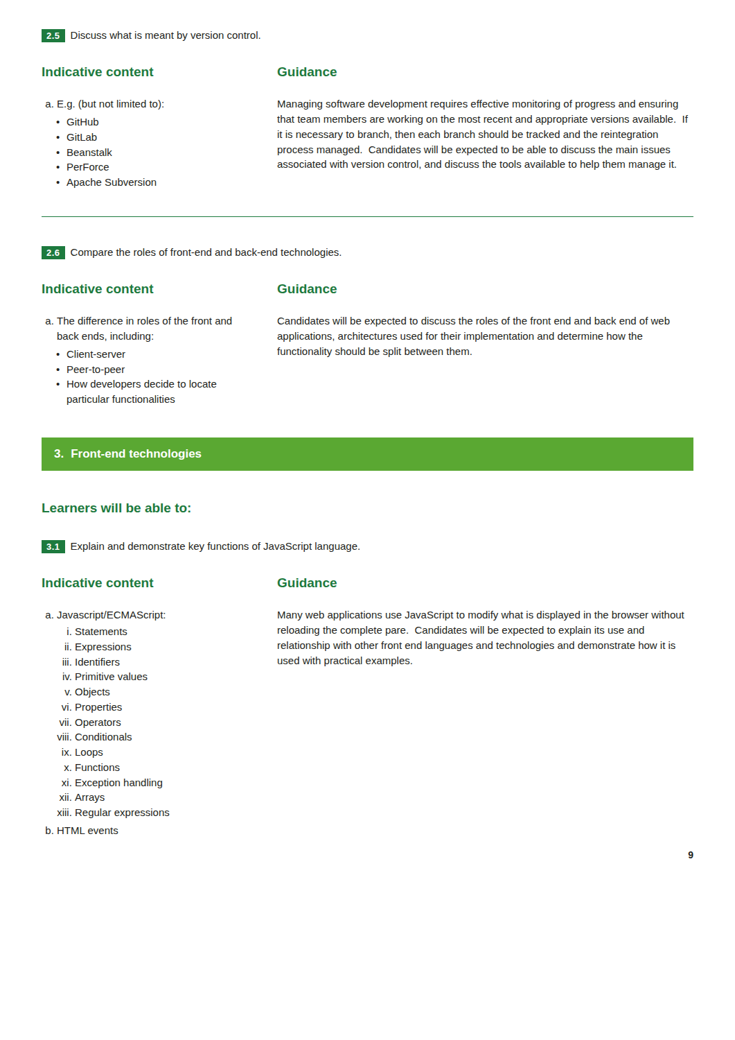2.5 Discuss what is meant by version control.
Indicative content
E.g. (but not limited to):
GitHub
GitLab
Beanstalk
PerForce
Apache Subversion
Guidance
Managing software development requires effective monitoring of progress and ensuring that team members are working on the most recent and appropriate versions available. If it is necessary to branch, then each branch should be tracked and the reintegration process managed. Candidates will be expected to be able to discuss the main issues associated with version control, and discuss the tools available to help them manage it.
2.6 Compare the roles of front-end and back-end technologies.
Indicative content
The difference in roles of the front and back ends, including:
Client-server
Peer-to-peer
How developers decide to locate particular functionalities
Guidance
Candidates will be expected to discuss the roles of the front end and back end of web applications, architectures used for their implementation and determine how the functionality should be split between them.
3. Front-end technologies
Learners will be able to:
3.1 Explain and demonstrate key functions of JavaScript language.
Indicative content
Javascript/ECMAScript:
Statements
Expressions
Identifiers
Primitive values
Objects
Properties
Operators
Conditionals
Loops
Functions
Exception handling
Arrays
Regular expressions
HTML events
Guidance
Many web applications use JavaScript to modify what is displayed in the browser without reloading the complete pare. Candidates will be expected to explain its use and relationship with other front end languages and technologies and demonstrate how it is used with practical examples.
9